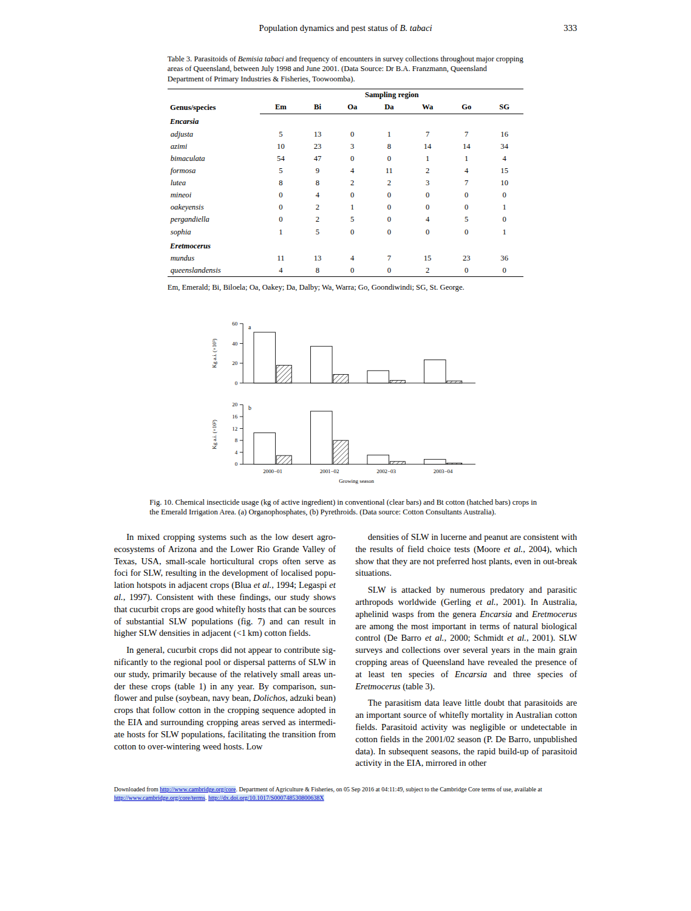Population dynamics and pest status of B. tabaci 333
Table 3. Parasitoids of Bemisia tabaci and frequency of encounters in survey collections throughout major cropping areas of Queensland, between July 1998 and June 2001. (Data Source: Dr B.A. Franzmann, Queensland Department of Primary Industries & Fisheries, Toowoomba).
| Genus/species | Sampling region |
| --- | --- |
| Em | Bi | Oa | Da | Wa | Go | SG |
| Encarsia |
| adjusta | 5 | 13 | 0 | 1 | 7 | 7 | 16 |
| azimi | 10 | 23 | 3 | 8 | 14 | 14 | 34 |
| bimaculata | 54 | 47 | 0 | 0 | 1 | 1 | 4 |
| formosa | 5 | 9 | 4 | 11 | 2 | 4 | 15 |
| lutea | 8 | 8 | 2 | 2 | 3 | 7 | 10 |
| mineoi | 0 | 4 | 0 | 0 | 0 | 0 | 0 |
| oakeyensis | 0 | 2 | 1 | 0 | 0 | 0 | 1 |
| pergandiella | 0 | 2 | 5 | 0 | 4 | 5 | 0 |
| sophia | 1 | 5 | 0 | 0 | 0 | 0 | 1 |
| Eretmocerus |
| mundus | 11 | 13 | 4 | 7 | 15 | 23 | 36 |
| queenslandensis | 4 | 8 | 0 | 0 | 2 | 0 | 0 |
Em, Emerald; Bi, Biloela; Oa, Oakey; Da, Dalby; Wa, Warra; Go, Goondiwindi; SG, St. George.
0 20 40 60 Kg a.i. (×10³) a 0 4 8 12 16 20 Kg a.i. (×10²) b 2000−01 2001−02 2002−03 2003−04 Growing season
Fig. 10. Chemical insecticide usage (kg of active ingredient) in conventional (clear bars) and Bt cotton (hatched bars) crops in the Emerald Irrigation Area. (a) Organophosphates, (b) Pyrethroids. (Data source: Cotton Consultants Australia).
In mixed cropping systems such as the low desert agro-ecosystems of Arizona and the Lower Rio Grande Valley of Texas, USA, small-scale horticultural crops often serve as foci for SLW, resulting in the development of localised population hotspots in adjacent crops (Blua et al., 1994; Legaspi et al., 1997). Consistent with these findings, our study shows that cucurbit crops are good whitefly hosts that can be sources of substantial SLW populations (fig. 7) and can result in higher SLW densities in adjacent (<1 km) cotton fields.
In general, cucurbit crops did not appear to contribute significantly to the regional pool or dispersal patterns of SLW in our study, primarily because of the relatively small areas under these crops (table 1) in any year. By comparison, sunflower and pulse (soybean, navy bean, Dolichos, adzuki bean) crops that follow cotton in the cropping sequence adopted in the EIA and surrounding cropping areas served as intermediate hosts for SLW populations, facilitating the transition from cotton to over-wintering weed hosts. Low
densities of SLW in lucerne and peanut are consistent with the results of field choice tests (Moore et al., 2004), which show that they are not preferred host plants, even in out-break situations.
SLW is attacked by numerous predatory and parasitic arthropods worldwide (Gerling et al., 2001). In Australia, aphelinid wasps from the genera Encarsia and Eretmocerus are among the most important in terms of natural biological control (De Barro et al., 2000; Schmidt et al., 2001). SLW surveys and collections over several years in the main grain cropping areas of Queensland have revealed the presence of at least ten species of Encarsia and three species of Eretmocerus (table 3).
The parasitism data leave little doubt that parasitoids are an important source of whitefly mortality in Australian cotton fields. Parasitoid activity was negligible or undetectable in cotton fields in the 2001/02 season (P. De Barro, unpublished data). In subsequent seasons, the rapid build-up of parasitoid activity in the EIA, mirrored in other
Downloaded from http://www.cambridge.org/core. Department of Agriculture & Fisheries, on 05 Sep 2016 at 04:11:49, subject to the Cambridge Core terms of use, available at
http://www.cambridge.org/core/terms. http://dx.doi.org/10.1017/S000748530800638X